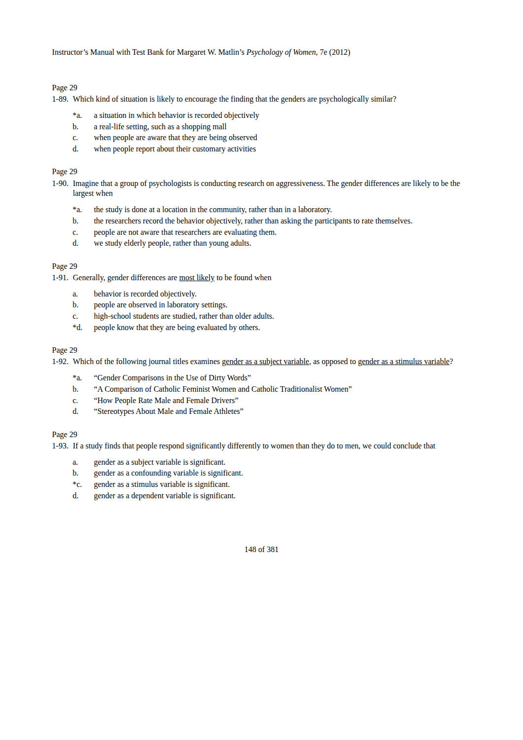Instructor’s Manual with Test Bank for Margaret W. Matlin’s Psychology of Women, 7e (2012)
Page 29
1-89. Which kind of situation is likely to encourage the finding that the genders are psychologically similar?
*a. a situation in which behavior is recorded objectively
b. a real-life setting, such as a shopping mall
c. when people are aware that they are being observed
d. when people report about their customary activities
Page 29
1-90. Imagine that a group of psychologists is conducting research on aggressiveness. The gender differences are likely to be the largest when
*a. the study is done at a location in the community, rather than in a laboratory.
b. the researchers record the behavior objectively, rather than asking the participants to rate themselves.
c. people are not aware that researchers are evaluating them.
d. we study elderly people, rather than young adults.
Page 29
1-91. Generally, gender differences are most likely to be found when
a. behavior is recorded objectively.
b. people are observed in laboratory settings.
c. high-school students are studied, rather than older adults.
*d. people know that they are being evaluated by others.
Page 29
1-92. Which of the following journal titles examines gender as a subject variable, as opposed to gender as a stimulus variable?
*a.“Gender Comparisons in the Use of Dirty Words”
b.“A Comparison of Catholic Feminist Women and Catholic Traditionalist Women”
c.“How People Rate Male and Female Drivers”
d.“Stereotypes About Male and Female Athletes”
Page 29
1-93. If a study finds that people respond significantly differently to women than they do to men, we could conclude that
a. gender as a subject variable is significant.
b. gender as a confounding variable is significant.
*c. gender as a stimulus variable is significant.
d. gender as a dependent variable is significant.
148 of 381